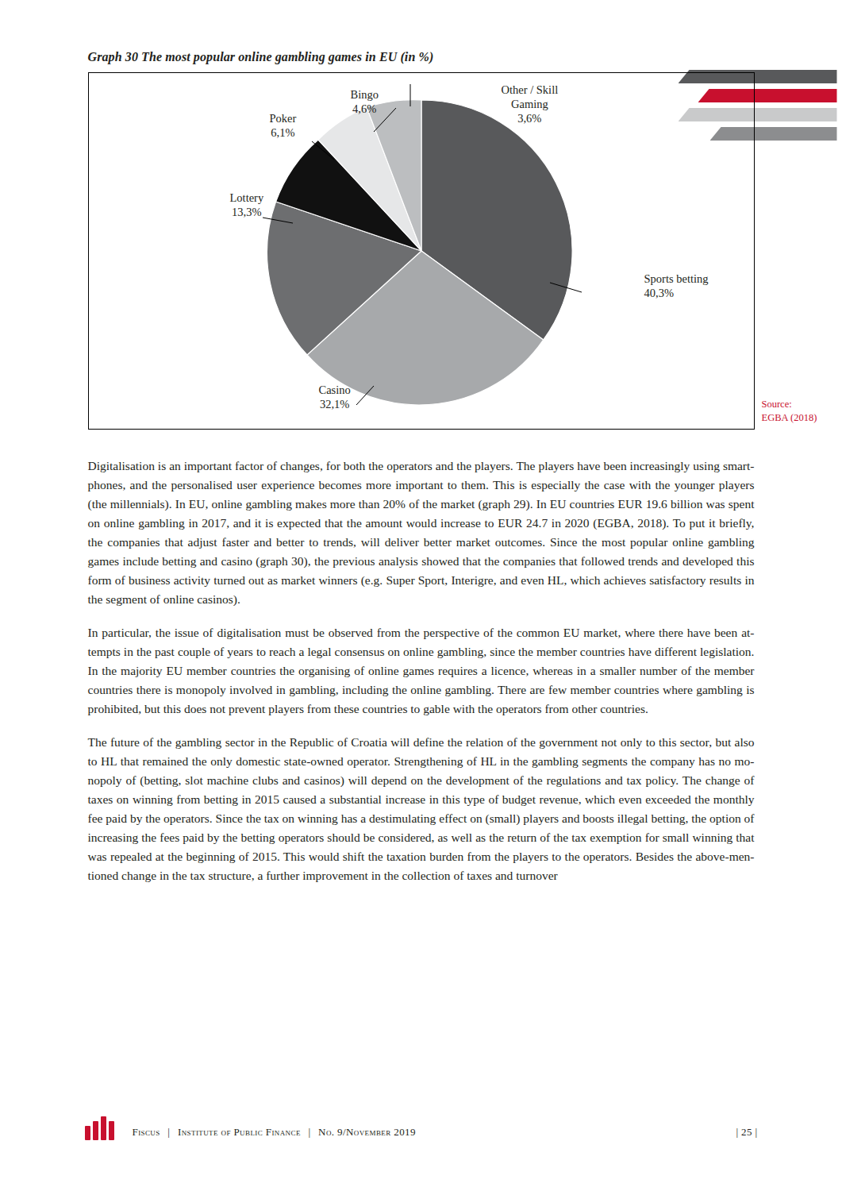Graph 30 The most popular online gambling games in EU (in %)
Bingo4,6%
Poker6,1%
Lottery13,3%
Casino32,1%
Sports betting40,3%
Other / Skill
Gaming3,6%
Source:
EGBA (2018)
Digitalisation is an important factor of changes, for both the operators and the players. The players have been increasingly using smartphones, and the personalised user experience becomes more important to them. This is especially the case with the younger players (the millennials). In EU, online gambling makes more than 20% of the market (graph 29). In EU countries EUR 19.6 billion was spent on online gambling in 2017, and it is expected that the amount would increase to EUR 24.7 in 2020 (EGBA, 2018). To put it briefly, the companies that adjust faster and better to trends, will deliver better market outcomes. Since the most popular online gambling games include betting and casino (graph 30), the previous analysis showed that the companies that followed trends and developed this form of business activity turned out as market winners (e.g. Super Sport, Interigre, and even HL, which achieves satisfactory results in the segment of online casinos).
In particular, the issue of digitalisation must be observed from the perspective of the common EU market, where there have been attempts in the past couple of years to reach a legal consensus on online gambling, since the member countries have different legislation. In the majority EU member countries the organising of online games requires a licence, whereas in a smaller number of the member countries there is monopoly involved in gambling, including the online gambling. There are few member countries where gambling is prohibited, but this does not prevent players from these countries to gable with the operators from other countries.
The future of the gambling sector in the Republic of Croatia will define the relation of the government not only to this sector, but also to HL that remained the only domestic state-owned operator. Strengthening of HL in the gambling segments the company has no monopoly of (betting, slot machine clubs and casinos) will depend on the development of the regulations and tax policy. The change of taxes on winning from betting in 2015 caused a substantial increase in this type of budget revenue, which even exceeded the monthly fee paid by the operators. Since the tax on winning has a destimulating effect on (small) players and boosts illegal betting, the option of increasing the fees paid by the betting operators should be considered, as well as the return of the tax exemption for small winning that was repealed at the beginning of 2015. This would shift the taxation burden from the players to the operators. Besides the above-mentioned change in the tax structure, a further improvement in the collection of taxes and turnover
Fiscus | Institute of Public Finance | No. 9/November 2019
| 25 |